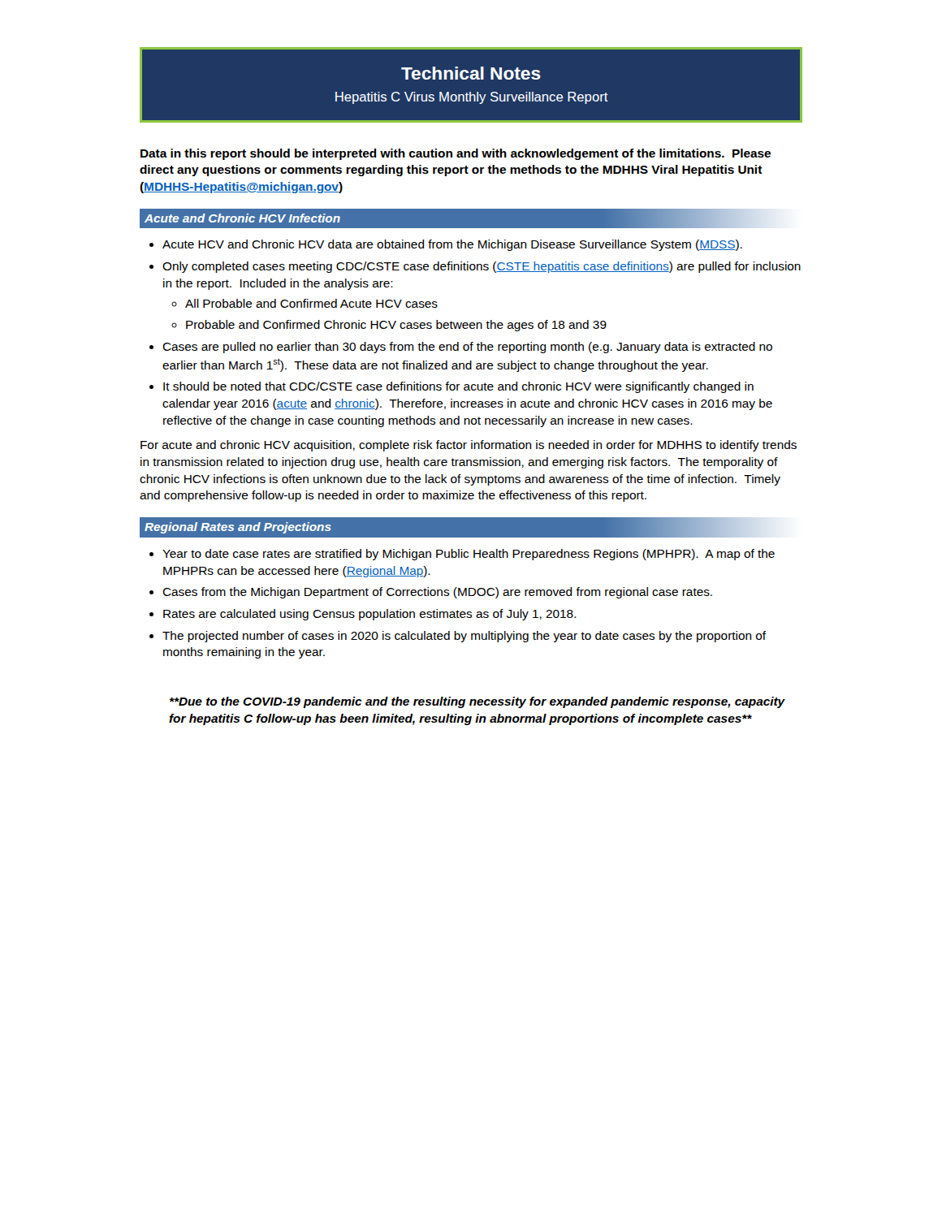Technical Notes
Hepatitis C Virus Monthly Surveillance Report
Data in this report should be interpreted with caution and with acknowledgement of the limitations. Please direct any questions or comments regarding this report or the methods to the MDHHS Viral Hepatitis Unit (MDHHS-Hepatitis@michigan.gov)
Acute and Chronic HCV Infection
Acute HCV and Chronic HCV data are obtained from the Michigan Disease Surveillance System (MDSS).
Only completed cases meeting CDC/CSTE case definitions (CSTE hepatitis case definitions) are pulled for inclusion in the report. Included in the analysis are:
All Probable and Confirmed Acute HCV cases
Probable and Confirmed Chronic HCV cases between the ages of 18 and 39
Cases are pulled no earlier than 30 days from the end of the reporting month (e.g. January data is extracted no earlier than March 1st). These data are not finalized and are subject to change throughout the year.
It should be noted that CDC/CSTE case definitions for acute and chronic HCV were significantly changed in calendar year 2016 (acute and chronic). Therefore, increases in acute and chronic HCV cases in 2016 may be reflective of the change in case counting methods and not necessarily an increase in new cases.
For acute and chronic HCV acquisition, complete risk factor information is needed in order for MDHHS to identify trends in transmission related to injection drug use, health care transmission, and emerging risk factors. The temporality of chronic HCV infections is often unknown due to the lack of symptoms and awareness of the time of infection. Timely and comprehensive follow-up is needed in order to maximize the effectiveness of this report.
Regional Rates and Projections
Year to date case rates are stratified by Michigan Public Health Preparedness Regions (MPHPR). A map of the MPHPRs can be accessed here (Regional Map).
Cases from the Michigan Department of Corrections (MDOC) are removed from regional case rates.
Rates are calculated using Census population estimates as of July 1, 2018.
The projected number of cases in 2020 is calculated by multiplying the year to date cases by the proportion of months remaining in the year.
**Due to the COVID-19 pandemic and the resulting necessity for expanded pandemic response, capacity for hepatitis C follow-up has been limited, resulting in abnormal proportions of incomplete cases**